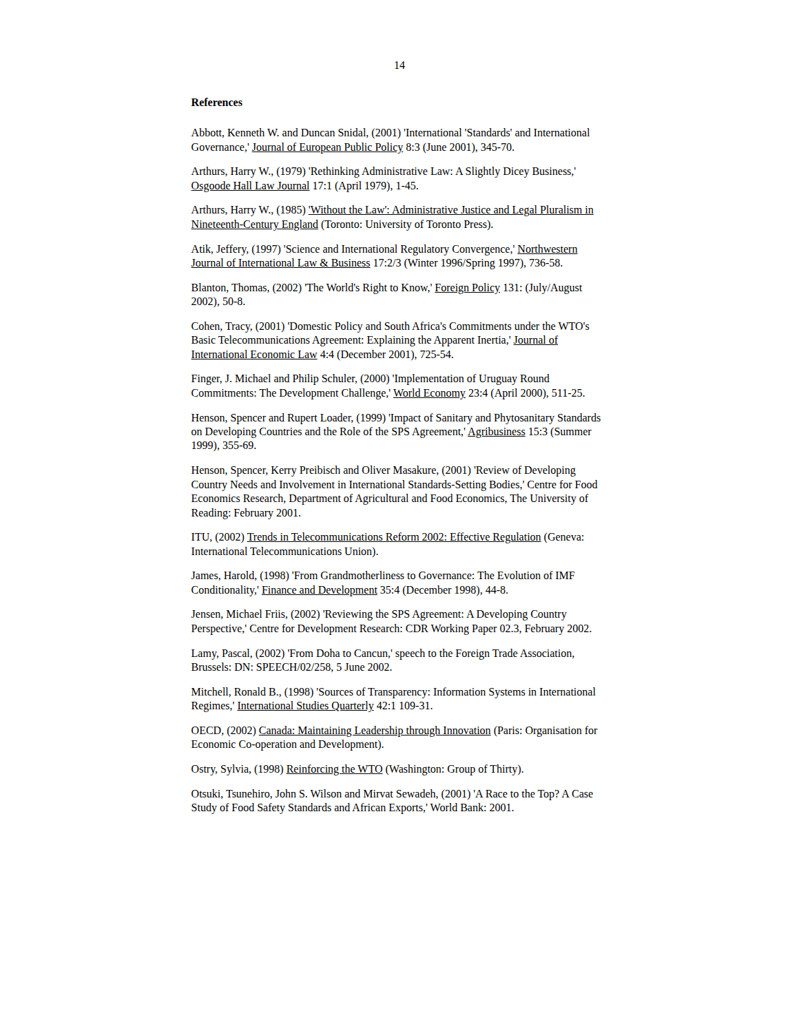14
References
Abbott, Kenneth W. and Duncan Snidal, (2001) 'International 'Standards' and International Governance,' Journal of European Public Policy 8:3 (June 2001), 345-70.
Arthurs, Harry W., (1979) 'Rethinking Administrative Law: A Slightly Dicey Business,' Osgoode Hall Law Journal 17:1 (April 1979), 1-45.
Arthurs, Harry W., (1985) 'Without the Law': Administrative Justice and Legal Pluralism in Nineteenth-Century England (Toronto: University of Toronto Press).
Atik, Jeffery, (1997) 'Science and International Regulatory Convergence,' Northwestern Journal of International Law & Business 17:2/3 (Winter 1996/Spring 1997), 736-58.
Blanton, Thomas, (2002) 'The World's Right to Know,' Foreign Policy 131: (July/August 2002), 50-8.
Cohen, Tracy, (2001) 'Domestic Policy and South Africa's Commitments under the WTO's Basic Telecommunications Agreement: Explaining the Apparent Inertia,' Journal of International Economic Law 4:4 (December 2001), 725-54.
Finger, J. Michael and Philip Schuler, (2000) 'Implementation of Uruguay Round Commitments: The Development Challenge,' World Economy 23:4 (April 2000), 511-25.
Henson, Spencer and Rupert Loader, (1999) 'Impact of Sanitary and Phytosanitary Standards on Developing Countries and the Role of the SPS Agreement,' Agribusiness 15:3 (Summer 1999), 355-69.
Henson, Spencer, Kerry Preibisch and Oliver Masakure, (2001) 'Review of Developing Country Needs and Involvement in International Standards-Setting Bodies,' Centre for Food Economics Research, Department of Agricultural and Food Economics, The University of Reading: February 2001.
ITU, (2002) Trends in Telecommunications Reform 2002: Effective Regulation (Geneva: International Telecommunications Union).
James, Harold, (1998) 'From Grandmotherliness to Governance: The Evolution of IMF Conditionality,' Finance and Development 35:4 (December 1998), 44-8.
Jensen, Michael Friis, (2002) 'Reviewing the SPS Agreement: A Developing Country Perspective,' Centre for Development Research: CDR Working Paper 02.3, February 2002.
Lamy, Pascal, (2002) 'From Doha to Cancun,' speech to the Foreign Trade Association, Brussels: DN: SPEECH/02/258, 5 June 2002.
Mitchell, Ronald B., (1998) 'Sources of Transparency: Information Systems in International Regimes,' International Studies Quarterly 42:1 109-31.
OECD, (2002) Canada: Maintaining Leadership through Innovation (Paris: Organisation for Economic Co-operation and Development).
Ostry, Sylvia, (1998) Reinforcing the WTO (Washington: Group of Thirty).
Otsuki, Tsunehiro, John S. Wilson and Mirvat Sewadeh, (2001) 'A Race to the Top? A Case Study of Food Safety Standards and African Exports,' World Bank: 2001.